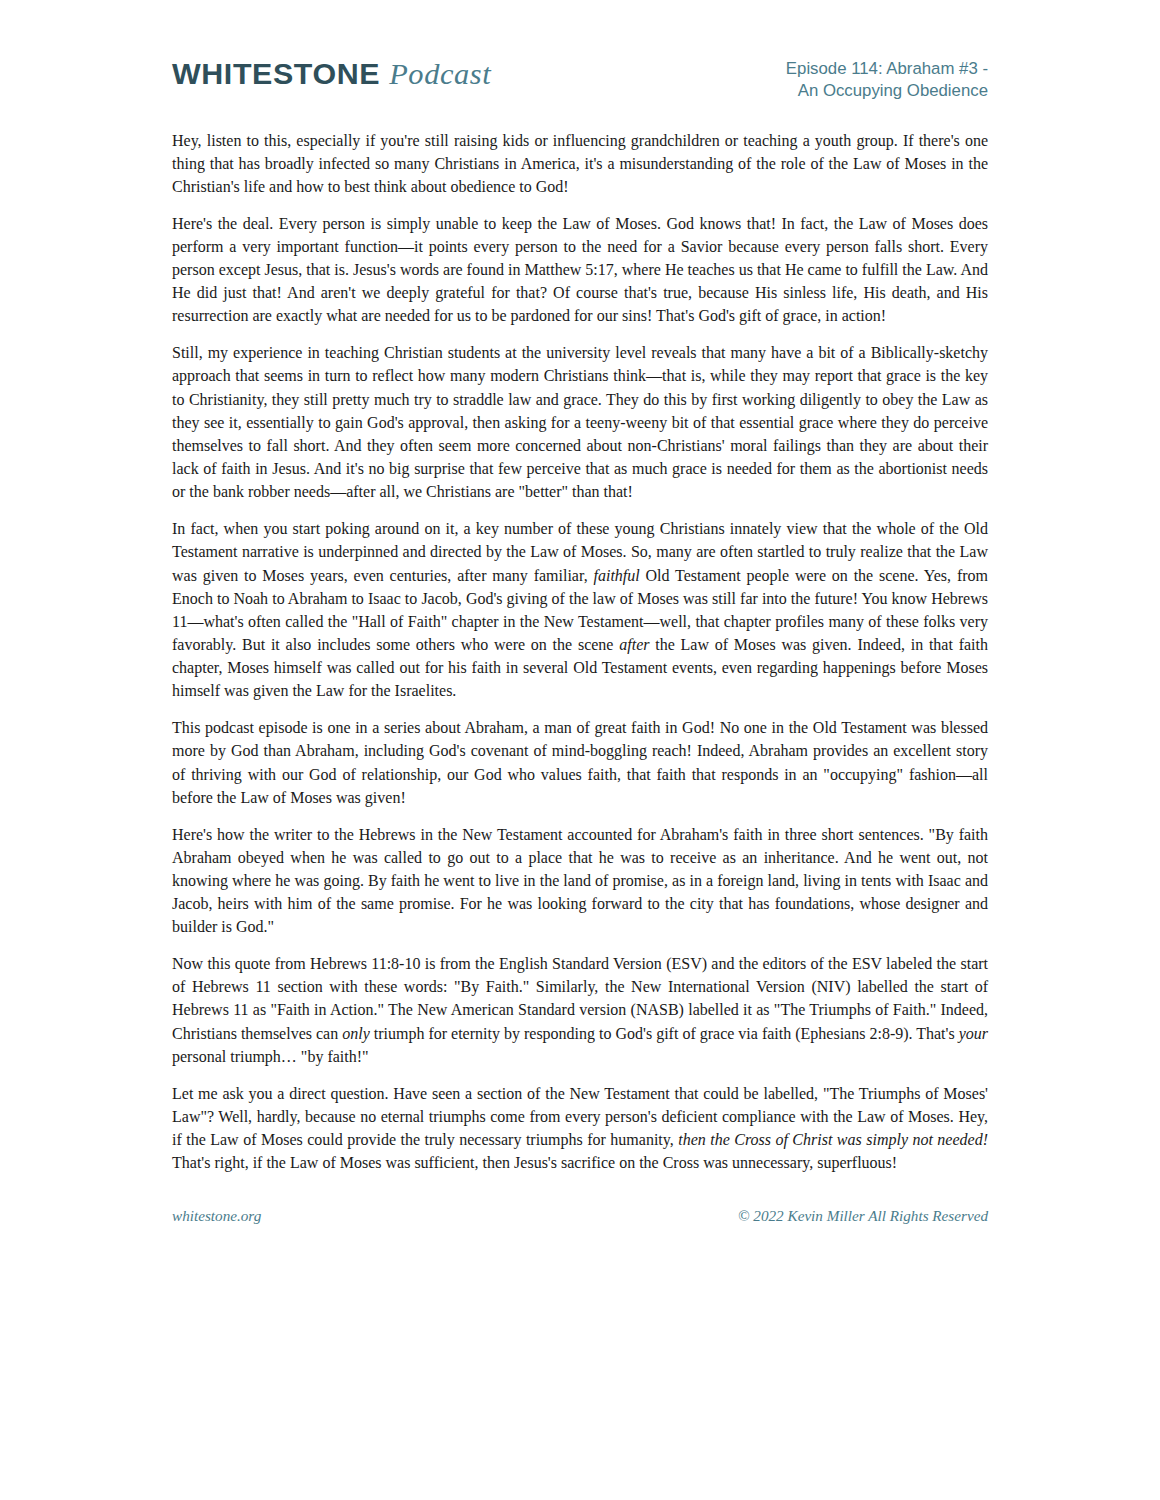WHITESTONE Podcast
Episode 114: Abraham #3 -
An Occupying Obedience
Hey, listen to this, especially if you're still raising kids or influencing grandchildren or teaching a youth group. If there's one thing that has broadly infected so many Christians in America, it's a misunderstanding of the role of the Law of Moses in the Christian's life and how to best think about obedience to God!
Here's the deal. Every person is simply unable to keep the Law of Moses. God knows that! In fact, the Law of Moses does perform a very important function—it points every person to the need for a Savior because every person falls short. Every person except Jesus, that is. Jesus's words are found in Matthew 5:17, where He teaches us that He came to fulfill the Law. And He did just that! And aren't we deeply grateful for that? Of course that's true, because His sinless life, His death, and His resurrection are exactly what are needed for us to be pardoned for our sins! That's God's gift of grace, in action!
Still, my experience in teaching Christian students at the university level reveals that many have a bit of a Biblically-sketchy approach that seems in turn to reflect how many modern Christians think—that is, while they may report that grace is the key to Christianity, they still pretty much try to straddle law and grace. They do this by first working diligently to obey the Law as they see it, essentially to gain God's approval, then asking for a teeny-weeny bit of that essential grace where they do perceive themselves to fall short. And they often seem more concerned about non-Christians' moral failings than they are about their lack of faith in Jesus. And it's no big surprise that few perceive that as much grace is needed for them as the abortionist needs or the bank robber needs—after all, we Christians are "better" than that!
In fact, when you start poking around on it, a key number of these young Christians innately view that the whole of the Old Testament narrative is underpinned and directed by the Law of Moses. So, many are often startled to truly realize that the Law was given to Moses years, even centuries, after many familiar, faithful Old Testament people were on the scene. Yes, from Enoch to Noah to Abraham to Isaac to Jacob, God's giving of the law of Moses was still far into the future! You know Hebrews 11—what's often called the "Hall of Faith" chapter in the New Testament—well, that chapter profiles many of these folks very favorably. But it also includes some others who were on the scene after the Law of Moses was given. Indeed, in that faith chapter, Moses himself was called out for his faith in several Old Testament events, even regarding happenings before Moses himself was given the Law for the Israelites.
This podcast episode is one in a series about Abraham, a man of great faith in God! No one in the Old Testament was blessed more by God than Abraham, including God's covenant of mind-boggling reach! Indeed, Abraham provides an excellent story of thriving with our God of relationship, our God who values faith, that faith that responds in an "occupying" fashion—all before the Law of Moses was given!
Here's how the writer to the Hebrews in the New Testament accounted for Abraham's faith in three short sentences. "By faith Abraham obeyed when he was called to go out to a place that he was to receive as an inheritance. And he went out, not knowing where he was going. By faith he went to live in the land of promise, as in a foreign land, living in tents with Isaac and Jacob, heirs with him of the same promise. For he was looking forward to the city that has foundations, whose designer and builder is God."
Now this quote from Hebrews 11:8-10 is from the English Standard Version (ESV) and the editors of the ESV labeled the start of Hebrews 11 section with these words: "By Faith." Similarly, the New International Version (NIV) labelled the start of Hebrews 11 as "Faith in Action." The New American Standard version (NASB) labelled it as "The Triumphs of Faith." Indeed, Christians themselves can only triumph for eternity by responding to God's gift of grace via faith (Ephesians 2:8-9). That's your personal triumph… "by faith!"
Let me ask you a direct question. Have seen a section of the New Testament that could be labelled, "The Triumphs of Moses' Law"? Well, hardly, because no eternal triumphs come from every person's deficient compliance with the Law of Moses. Hey, if the Law of Moses could provide the truly necessary triumphs for humanity, then the Cross of Christ was simply not needed! That's right, if the Law of Moses was sufficient, then Jesus's sacrifice on the Cross was unnecessary, superfluous!
whitestone.org © 2022 Kevin Miller All Rights Reserved